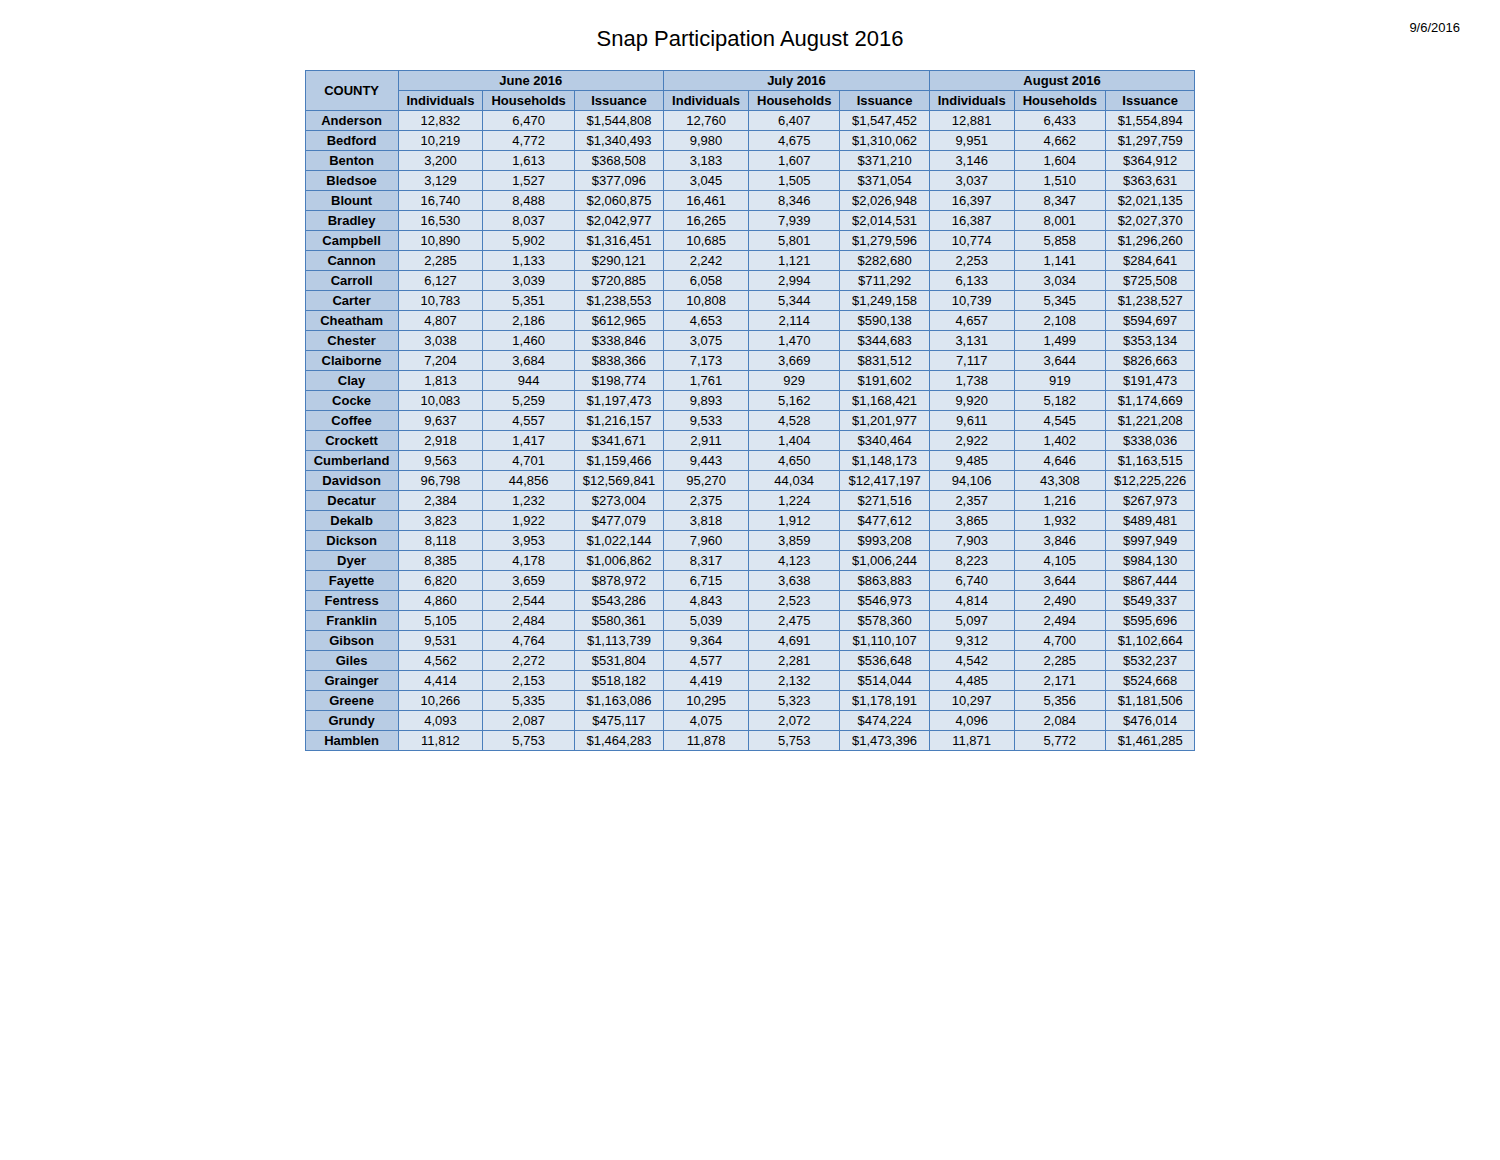9/6/2016
Snap Participation August 2016
| COUNTY | June 2016 | July 2016 | August 2016 |
| --- | --- | --- | --- |
| Individuals | Households | Issuance | Individuals | Households | Issuance | Individuals | Households | Issuance |
| Anderson | 12,832 | 6,470 | $1,544,808 | 12,760 | 6,407 | $1,547,452 | 12,881 | 6,433 | $1,554,894 |
| Bedford | 10,219 | 4,772 | $1,340,493 | 9,980 | 4,675 | $1,310,062 | 9,951 | 4,662 | $1,297,759 |
| Benton | 3,200 | 1,613 | $368,508 | 3,183 | 1,607 | $371,210 | 3,146 | 1,604 | $364,912 |
| Bledsoe | 3,129 | 1,527 | $377,096 | 3,045 | 1,505 | $371,054 | 3,037 | 1,510 | $363,631 |
| Blount | 16,740 | 8,488 | $2,060,875 | 16,461 | 8,346 | $2,026,948 | 16,397 | 8,347 | $2,021,135 |
| Bradley | 16,530 | 8,037 | $2,042,977 | 16,265 | 7,939 | $2,014,531 | 16,387 | 8,001 | $2,027,370 |
| Campbell | 10,890 | 5,902 | $1,316,451 | 10,685 | 5,801 | $1,279,596 | 10,774 | 5,858 | $1,296,260 |
| Cannon | 2,285 | 1,133 | $290,121 | 2,242 | 1,121 | $282,680 | 2,253 | 1,141 | $284,641 |
| Carroll | 6,127 | 3,039 | $720,885 | 6,058 | 2,994 | $711,292 | 6,133 | 3,034 | $725,508 |
| Carter | 10,783 | 5,351 | $1,238,553 | 10,808 | 5,344 | $1,249,158 | 10,739 | 5,345 | $1,238,527 |
| Cheatham | 4,807 | 2,186 | $612,965 | 4,653 | 2,114 | $590,138 | 4,657 | 2,108 | $594,697 |
| Chester | 3,038 | 1,460 | $338,846 | 3,075 | 1,470 | $344,683 | 3,131 | 1,499 | $353,134 |
| Claiborne | 7,204 | 3,684 | $838,366 | 7,173 | 3,669 | $831,512 | 7,117 | 3,644 | $826,663 |
| Clay | 1,813 | 944 | $198,774 | 1,761 | 929 | $191,602 | 1,738 | 919 | $191,473 |
| Cocke | 10,083 | 5,259 | $1,197,473 | 9,893 | 5,162 | $1,168,421 | 9,920 | 5,182 | $1,174,669 |
| Coffee | 9,637 | 4,557 | $1,216,157 | 9,533 | 4,528 | $1,201,977 | 9,611 | 4,545 | $1,221,208 |
| Crockett | 2,918 | 1,417 | $341,671 | 2,911 | 1,404 | $340,464 | 2,922 | 1,402 | $338,036 |
| Cumberland | 9,563 | 4,701 | $1,159,466 | 9,443 | 4,650 | $1,148,173 | 9,485 | 4,646 | $1,163,515 |
| Davidson | 96,798 | 44,856 | $12,569,841 | 95,270 | 44,034 | $12,417,197 | 94,106 | 43,308 | $12,225,226 |
| Decatur | 2,384 | 1,232 | $273,004 | 2,375 | 1,224 | $271,516 | 2,357 | 1,216 | $267,973 |
| Dekalb | 3,823 | 1,922 | $477,079 | 3,818 | 1,912 | $477,612 | 3,865 | 1,932 | $489,481 |
| Dickson | 8,118 | 3,953 | $1,022,144 | 7,960 | 3,859 | $993,208 | 7,903 | 3,846 | $997,949 |
| Dyer | 8,385 | 4,178 | $1,006,862 | 8,317 | 4,123 | $1,006,244 | 8,223 | 4,105 | $984,130 |
| Fayette | 6,820 | 3,659 | $878,972 | 6,715 | 3,638 | $863,883 | 6,740 | 3,644 | $867,444 |
| Fentress | 4,860 | 2,544 | $543,286 | 4,843 | 2,523 | $546,973 | 4,814 | 2,490 | $549,337 |
| Franklin | 5,105 | 2,484 | $580,361 | 5,039 | 2,475 | $578,360 | 5,097 | 2,494 | $595,696 |
| Gibson | 9,531 | 4,764 | $1,113,739 | 9,364 | 4,691 | $1,110,107 | 9,312 | 4,700 | $1,102,664 |
| Giles | 4,562 | 2,272 | $531,804 | 4,577 | 2,281 | $536,648 | 4,542 | 2,285 | $532,237 |
| Grainger | 4,414 | 2,153 | $518,182 | 4,419 | 2,132 | $514,044 | 4,485 | 2,171 | $524,668 |
| Greene | 10,266 | 5,335 | $1,163,086 | 10,295 | 5,323 | $1,178,191 | 10,297 | 5,356 | $1,181,506 |
| Grundy | 4,093 | 2,087 | $475,117 | 4,075 | 2,072 | $474,224 | 4,096 | 2,084 | $476,014 |
| Hamblen | 11,812 | 5,753 | $1,464,283 | 11,878 | 5,753 | $1,473,396 | 11,871 | 5,772 | $1,461,285 |